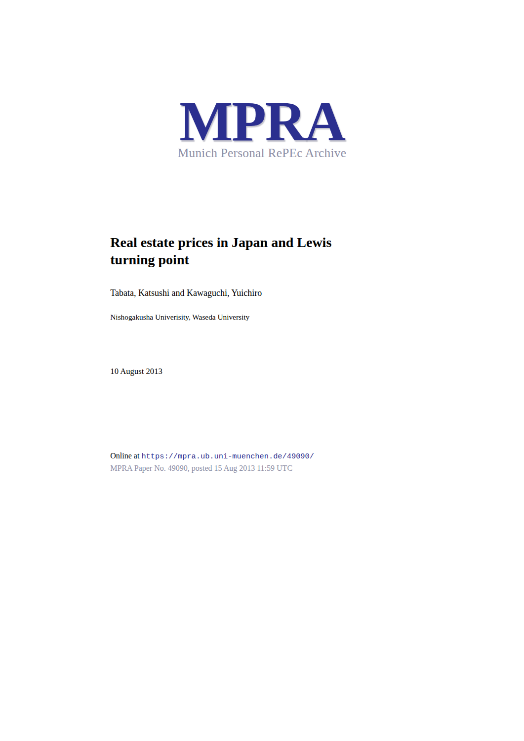MPRA
Munich Personal RePEc Archive
Real estate prices in Japan and Lewis turning point
Tabata, Katsushi and Kawaguchi, Yuichiro
Nishogakusha Univerisity, Waseda University
10 August 2013
Online at https://mpra.ub.uni-muenchen.de/49090/
MPRA Paper No. 49090, posted 15 Aug 2013 11:59 UTC